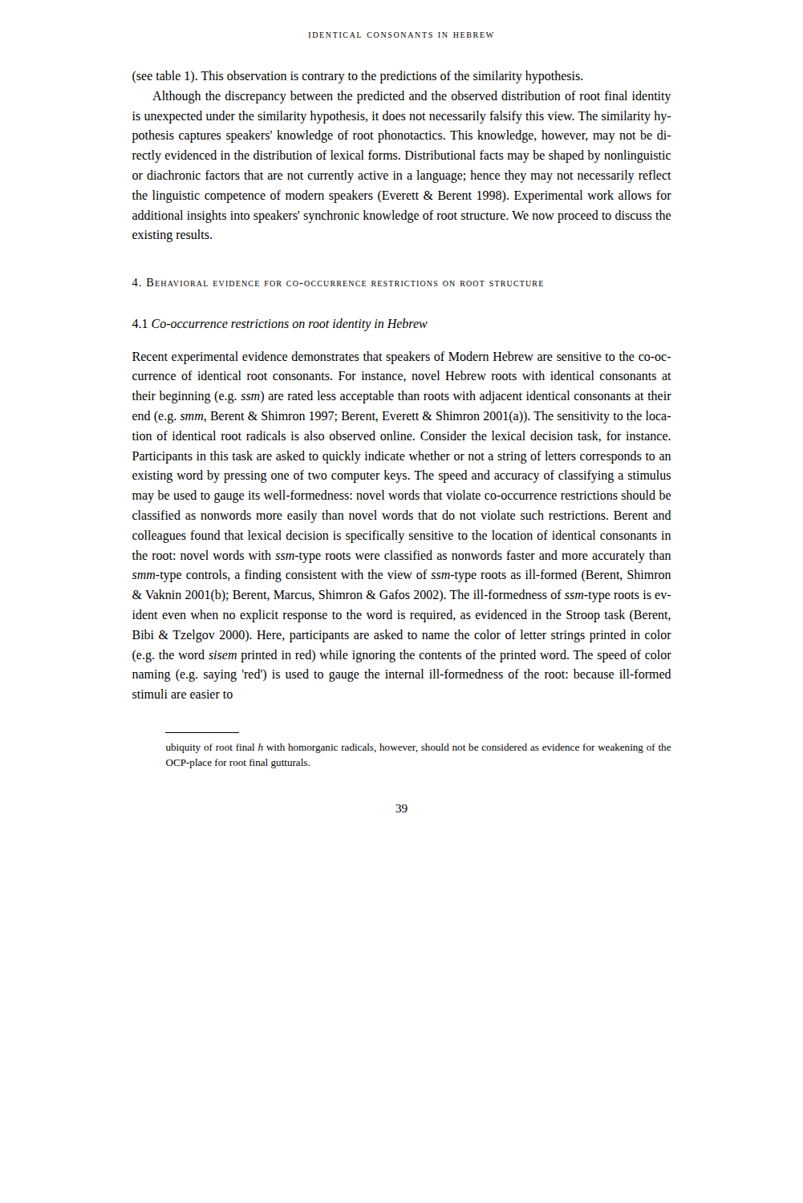identical consonants in hebrew
(see table 1). This observation is contrary to the predictions of the similarity hypothesis.
Although the discrepancy between the predicted and the observed distribution of root final identity is unexpected under the similarity hypothesis, it does not necessarily falsify this view. The similarity hypothesis captures speakers' knowledge of root phonotactics. This knowledge, however, may not be directly evidenced in the distribution of lexical forms. Distributional facts may be shaped by nonlinguistic or diachronic factors that are not currently active in a language; hence they may not necessarily reflect the linguistic competence of modern speakers (Everett & Berent 1998). Experimental work allows for additional insights into speakers' synchronic knowledge of root structure. We now proceed to discuss the existing results.
4. Behavioral evidence for co-occurrence restrictions on root structure
4.1 Co-occurrence restrictions on root identity in Hebrew
Recent experimental evidence demonstrates that speakers of Modern Hebrew are sensitive to the co-occurrence of identical root consonants. For instance, novel Hebrew roots with identical consonants at their beginning (e.g. ssm) are rated less acceptable than roots with adjacent identical consonants at their end (e.g. smm, Berent & Shimron 1997; Berent, Everett & Shimron 2001(a)). The sensitivity to the location of identical root radicals is also observed online. Consider the lexical decision task, for instance. Participants in this task are asked to quickly indicate whether or not a string of letters corresponds to an existing word by pressing one of two computer keys. The speed and accuracy of classifying a stimulus may be used to gauge its well-formedness: novel words that violate co-occurrence restrictions should be classified as nonwords more easily than novel words that do not violate such restrictions. Berent and colleagues found that lexical decision is specifically sensitive to the location of identical consonants in the root: novel words with ssm-type roots were classified as nonwords faster and more accurately than smm-type controls, a finding consistent with the view of ssm-type roots as ill-formed (Berent, Shimron & Vaknin 2001(b); Berent, Marcus, Shimron & Gafos 2002). The ill-formedness of ssm-type roots is evident even when no explicit response to the word is required, as evidenced in the Stroop task (Berent, Bibi & Tzelgov 2000). Here, participants are asked to name the color of letter strings printed in color (e.g. the word sisem printed in red) while ignoring the contents of the printed word. The speed of color naming (e.g. saying 'red') is used to gauge the internal ill-formedness of the root: because ill-formed stimuli are easier to
ubiquity of root final h with homorganic radicals, however, should not be considered as evidence for weakening of the OCP-place for root final gutturals.
39